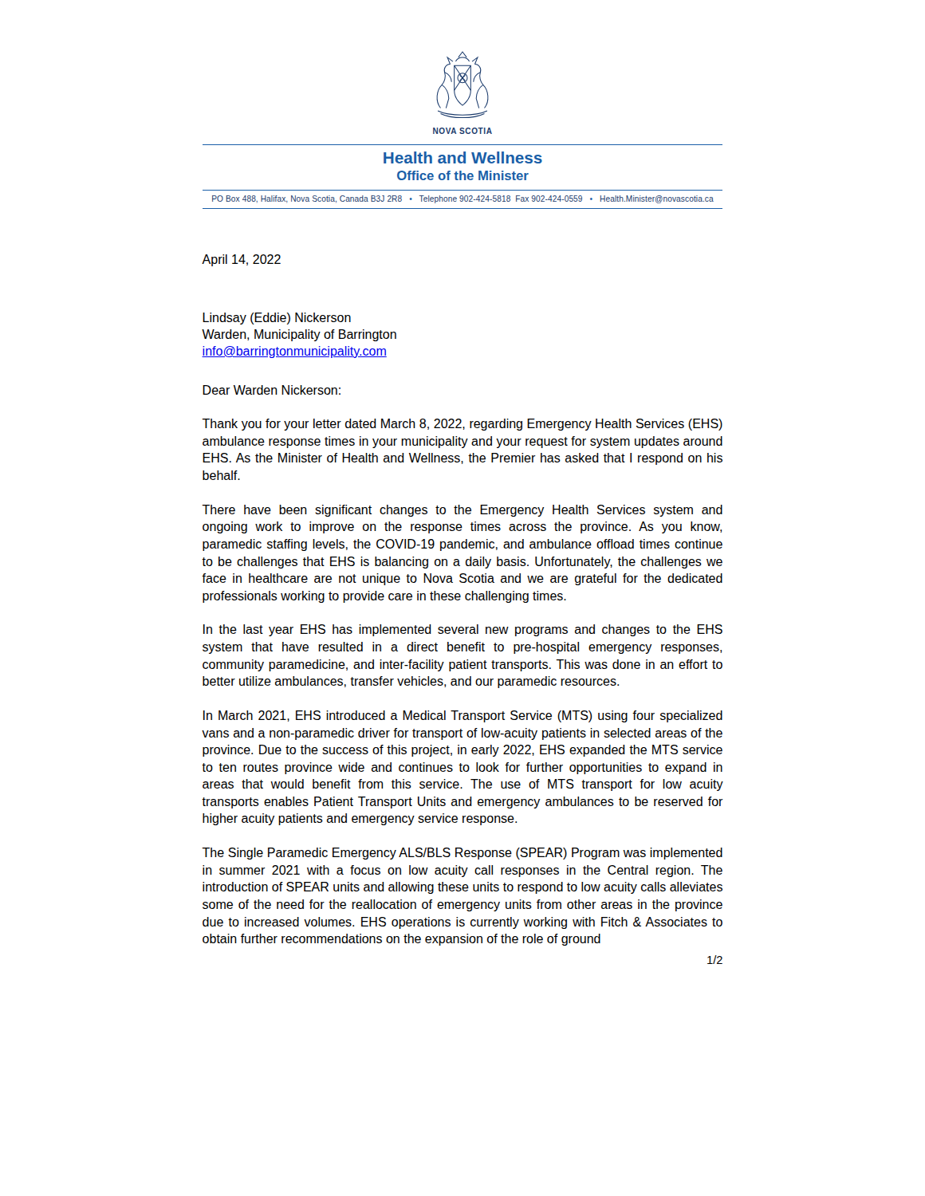NOVA SCOTIA
Health and WellnessOffice of the Minister
PO Box 488, Halifax, Nova Scotia, Canada B3J 2R8 • Telephone 902-424-5818 Fax 902-424-0559 • Health.Minister@novascotia.ca
April 14, 2022
Lindsay (Eddie) Nickerson
Warden, Municipality of Barrington
info@barringtonmunicipality.com
Dear Warden Nickerson:
Thank you for your letter dated March 8, 2022, regarding Emergency Health Services (EHS) ambulance response times in your municipality and your request for system updates around EHS. As the Minister of Health and Wellness, the Premier has asked that I respond on his behalf.
There have been significant changes to the Emergency Health Services system and ongoing work to improve on the response times across the province. As you know, paramedic staffing levels, the COVID-19 pandemic, and ambulance offload times continue to be challenges that EHS is balancing on a daily basis. Unfortunately, the challenges we face in healthcare are not unique to Nova Scotia and we are grateful for the dedicated professionals working to provide care in these challenging times.
In the last year EHS has implemented several new programs and changes to the EHS system that have resulted in a direct benefit to pre-hospital emergency responses, community paramedicine, and inter-facility patient transports. This was done in an effort to better utilize ambulances, transfer vehicles, and our paramedic resources.
In March 2021, EHS introduced a Medical Transport Service (MTS) using four specialized vans and a non-paramedic driver for transport of low-acuity patients in selected areas of the province. Due to the success of this project, in early 2022, EHS expanded the MTS service to ten routes province wide and continues to look for further opportunities to expand in areas that would benefit from this service. The use of MTS transport for low acuity transports enables Patient Transport Units and emergency ambulances to be reserved for higher acuity patients and emergency service response.
The Single Paramedic Emergency ALS/BLS Response (SPEAR) Program was implemented in summer 2021 with a focus on low acuity call responses in the Central region. The introduction of SPEAR units and allowing these units to respond to low acuity calls alleviates some of the need for the reallocation of emergency units from other areas in the province due to increased volumes. EHS operations is currently working with Fitch & Associates to obtain further recommendations on the expansion of the role of ground
1/2